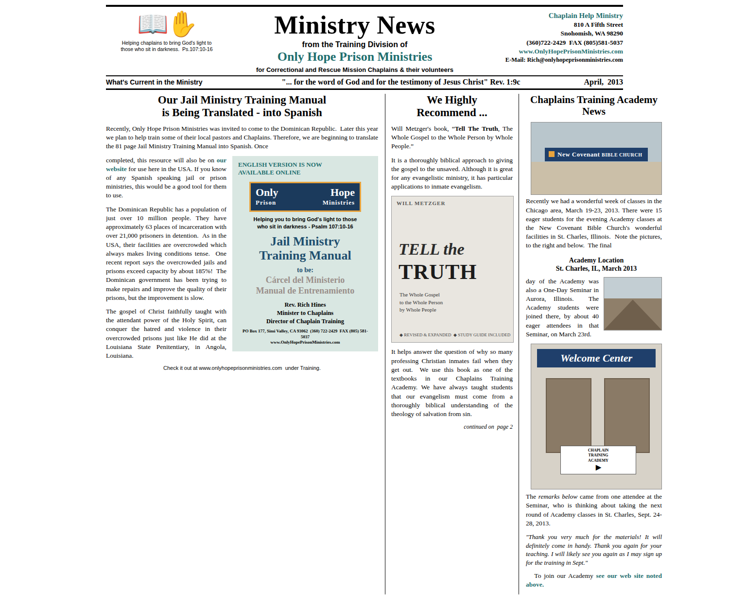📖✋
Helping chaplains to bring God's light to
those who sit in darkness. Ps.107:10-16
Ministry News
from the Training Division of
Only Hope Prison Ministries
for Correctional and Rescue Mission Chaplains & their volunteers
Chaplain Help Ministry
810 A Fifth Street
Snohomish, WA 98290
(360)722-2429 FAX (805)581-5037
www.OnlyHopePrisonMinistries.com
E-Mail: Rich@onlyhopeprisonministries.com
What's Current in the Ministry
"... for the word of God and for the testimony of Jesus Christ" Rev. 1:9c
April, 2013
Our Jail Ministry Training Manual
is Being Translated - into Spanish
Recently, Only Hope Prison Ministries was invited to come to the Dominican Republic. Later this year we plan to help train some of their local pastors and Chaplains. Therefore, we are beginning to translate the 81 page Jail Ministry Training Manual into Spanish. Once
ENGLISH VERSION IS NOW
AVAILABLE ONLINE
Only Hope
Prison Ministries
Helping you to bring God's light to those
who sit in darkness - Psalm 107:10-16
Jail Ministry
Training Manual
to be:
Cárcel del Ministerio
Manual de Entrenamiento
Rev. Rich Hines
Minister to Chaplains
Director of Chaplain Training
PO Box 177, Simi Valley, CA 93062 (360) 722-2429 FAX (805) 581-5037
www.OnlyHopePrisonMinistries.com
completed, this resource will also be on our website for use here in the USA. If you know of any Spanish speaking jail or prison ministries, this would be a good tool for them to use.
The Dominican Republic has a population of just over 10 million people. They have approximately 63 places of incarceration with over 21,000 prisoners in detention. As in the USA, their facilities are overcrowded which always makes living conditions tense. One recent report says the overcrowded jails and prisons exceed capacity by about 185%! The Dominican government has been trying to make repairs and improve the quality of their prisons, but the improvement is slow.
The gospel of Christ faithfully taught with the attendant power of the Holy Spirit, can conquer the hatred and violence in their overcrowded prisons just like He did at the Louisiana State Penitentiary, in Angola, Louisiana.
Check it out at www.onlyhopeprisonministries.com under Training.
We Highly
Recommend ...
Will Metzger's book, “Tell The Truth, The Whole Gospel to the Whole Person by Whole People.”
It is a thoroughly biblical approach to giving the gospel to the unsaved. Although it is great for any evangelistic ministry, it has particular applications to inmate evangelism.
WILL METZGER
TELL the
TRUTH
The Whole Gospel
to the Whole Person
by Whole People
◆ REVISED & EXPANDED ◆ STUDY GUIDE INCLUDED
It helps answer the question of why so many professing Christian inmates fail when they get out. We use this book as one of the textbooks in our Chaplains Training Academy. We have always taught students that our evangelism must come from a thoroughly biblical understanding of the theology of salvation from sin.
continued on page 2
Chaplains Training Academy News
New Covenant BIBLE CHURCH
Recently we had a wonderful week of classes in the Chicago area, March 19-23, 2013. There were 15 eager students for the evening Academy classes at the New Covenant Bible Church's wonderful facilities in St. Charles, Illinois. Note the pictures, to the right and below. The final
Academy Location
St. Charles, IL, March 2013
day of the Academy was also a One-Day Seminar in Aurora, Illinois. The Academy students were joined there, by about 40 eager attendees in that Seminar, on March 23rd.
Welcome Center
CHAPLAIN
TRAINING
ACADEMY
▶
The remarks below came from one attendee at the Seminar, who is thinking about taking the next round of Academy classes in St. Charles, Sept. 24-28, 2013.
"Thank you very much for the materials! It will definitely come in handy. Thank you again for your teaching. I will likely see you again as I may sign up for the training in Sept."
To join our Academy see our web site noted above.